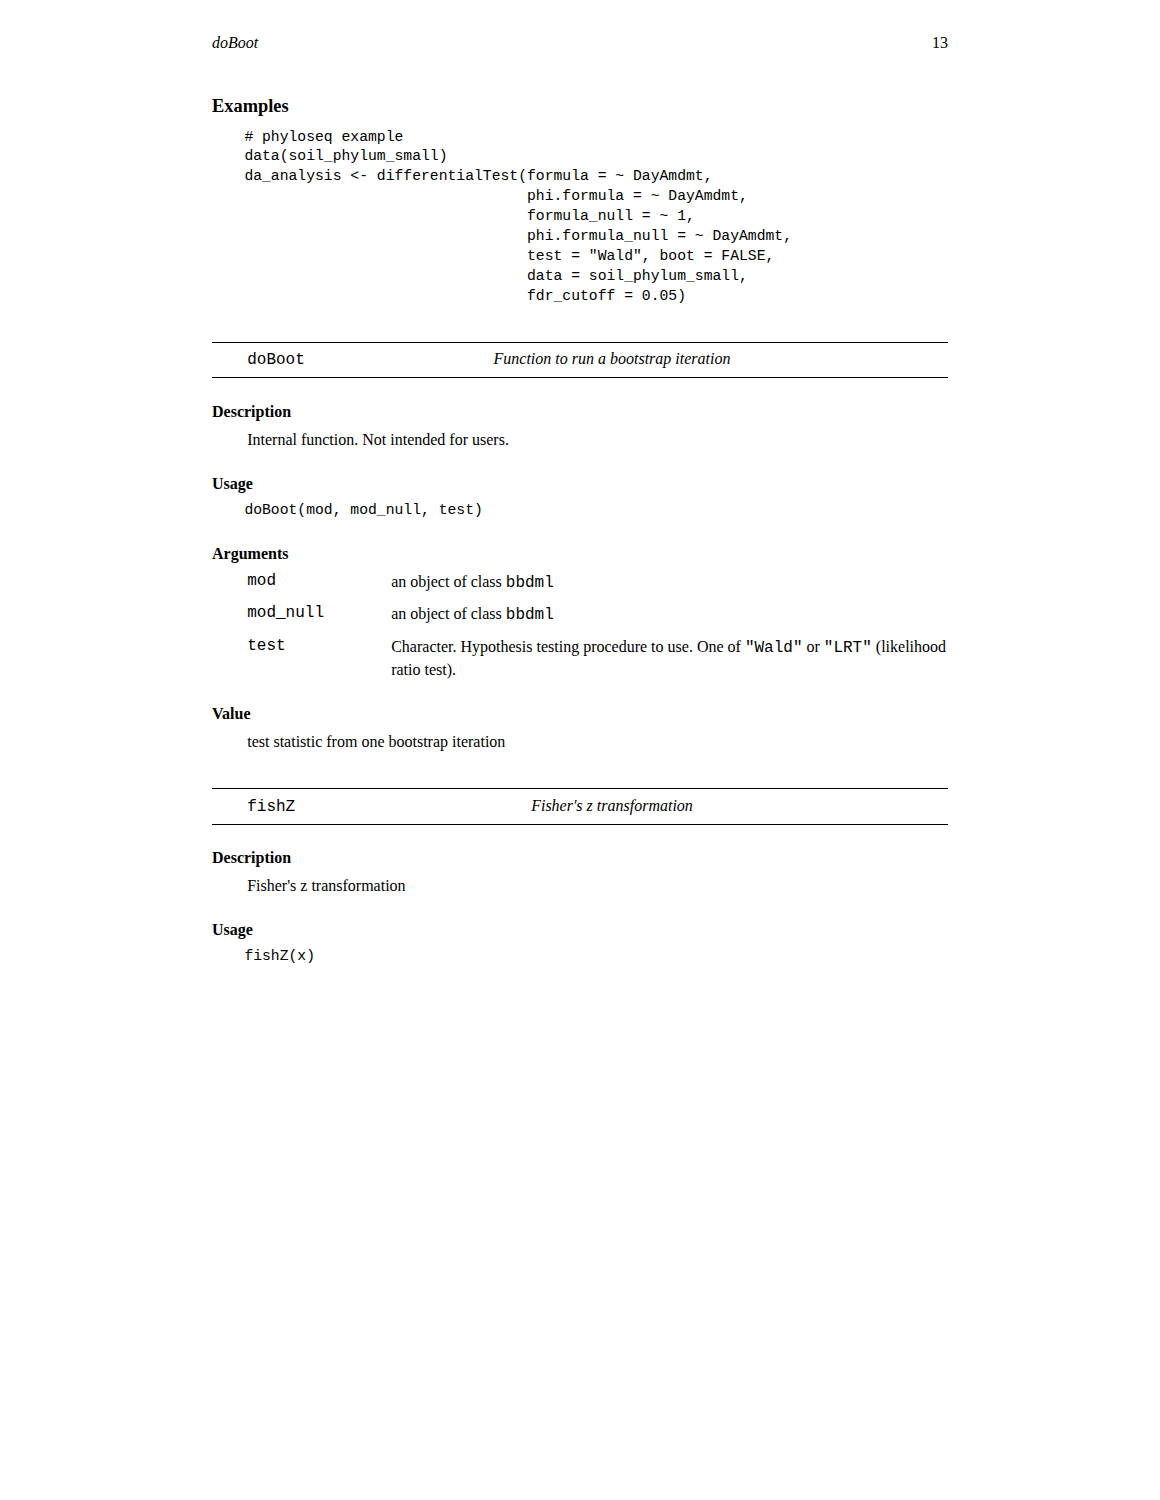doBoot 13
Examples
# phyloseq example
data(soil_phylum_small)
da_analysis <- differentialTest(formula = ~ DayAmdmt,
                                phi.formula = ~ DayAmdmt,
                                formula_null = ~ 1,
                                phi.formula_null = ~ DayAmdmt,
                                test = "Wald", boot = FALSE,
                                data = soil_phylum_small,
                                fdr_cutoff = 0.05)
doBoot Function to run a bootstrap iteration
Description
Internal function. Not intended for users.
Usage
doBoot(mod, mod_null, test)
Arguments
mod
an object of class bbdml
mod_null
an object of class bbdml
test
Character. Hypothesis testing procedure to use. One of "Wald" or "LRT" (likelihood ratio test).
Value
test statistic from one bootstrap iteration
fishZ Fisher's z transformation
Description
Fisher's z transformation
Usage
fishZ(x)